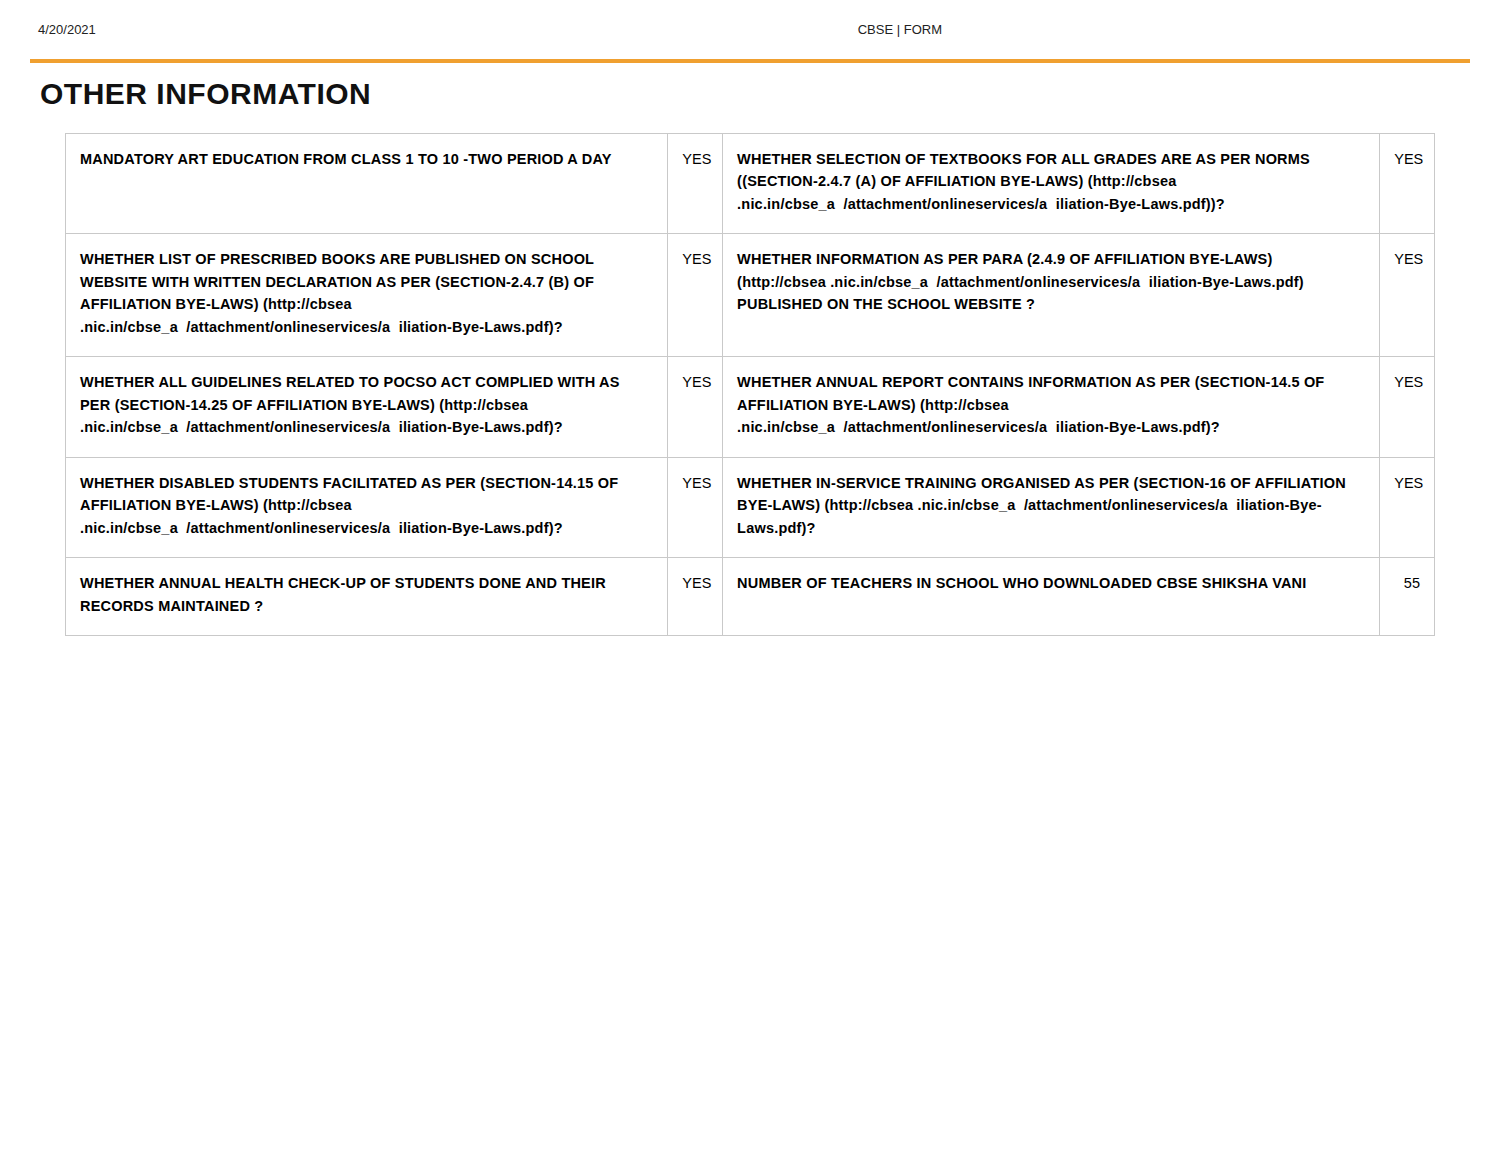4/20/2021
CBSE | FORM
OTHER INFORMATION
| MANDATORY ART EDUCATION FROM CLASS 1 TO 10 -TWO PERIOD A DAY | YES | WHETHER SELECTION OF TEXTBOOKS FOR ALL GRADES ARE AS PER NORMS ((SECTION-2.4.7 (A) OF AFFILIATION BYE-LAWS) (http://cbsea .nic.in/cbse_a /attachment/onlineservices/a iliation-Bye-Laws.pdf))? | YES |
| WHETHER LIST OF PRESCRIBED BOOKS ARE PUBLISHED ON SCHOOL WEBSITE WITH WRITTEN DECLARATION AS PER (SECTION-2.4.7 (B) OF AFFILIATION BYE-LAWS) (http://cbsea .nic.in/cbse_a /attachment/onlineservices/a iliation-Bye-Laws.pdf)? | YES | WHETHER INFORMATION AS PER PARA (2.4.9 OF AFFILIATION BYE-LAWS) (http://cbsea .nic.in/cbse_a /attachment/onlineservices/a iliation-Bye-Laws.pdf) PUBLISHED ON THE SCHOOL WEBSITE ? | YES |
| WHETHER ALL GUIDELINES RELATED TO POCSO ACT COMPLIED WITH AS PER (SECTION-14.25 OF AFFILIATION BYE-LAWS) (http://cbsea .nic.in/cbse_a /attachment/onlineservices/a iliation-Bye-Laws.pdf)? | YES | WHETHER ANNUAL REPORT CONTAINS INFORMATION AS PER (SECTION-14.5 OF AFFILIATION BYE-LAWS) (http://cbsea .nic.in/cbse_a /attachment/onlineservices/a iliation-Bye-Laws.pdf)? | YES |
| WHETHER DISABLED STUDENTS FACILITATED AS PER (SECTION-14.15 OF AFFILIATION BYE-LAWS) (http://cbsea .nic.in/cbse_a /attachment/onlineservices/a iliation-Bye-Laws.pdf)? | YES | WHETHER IN-SERVICE TRAINING ORGANISED AS PER (SECTION-16 OF AFFILIATION BYE-LAWS) (http://cbsea .nic.in/cbse_a /attachment/onlineservices/a iliation-Bye-Laws.pdf)? | YES |
| WHETHER ANNUAL HEALTH CHECK-UP OF STUDENTS DONE AND THEIR RECORDS MAINTAINED ? | YES | NUMBER OF TEACHERS IN SCHOOL WHO DOWNLOADED CBSE SHIKSHA VANI | 55 |